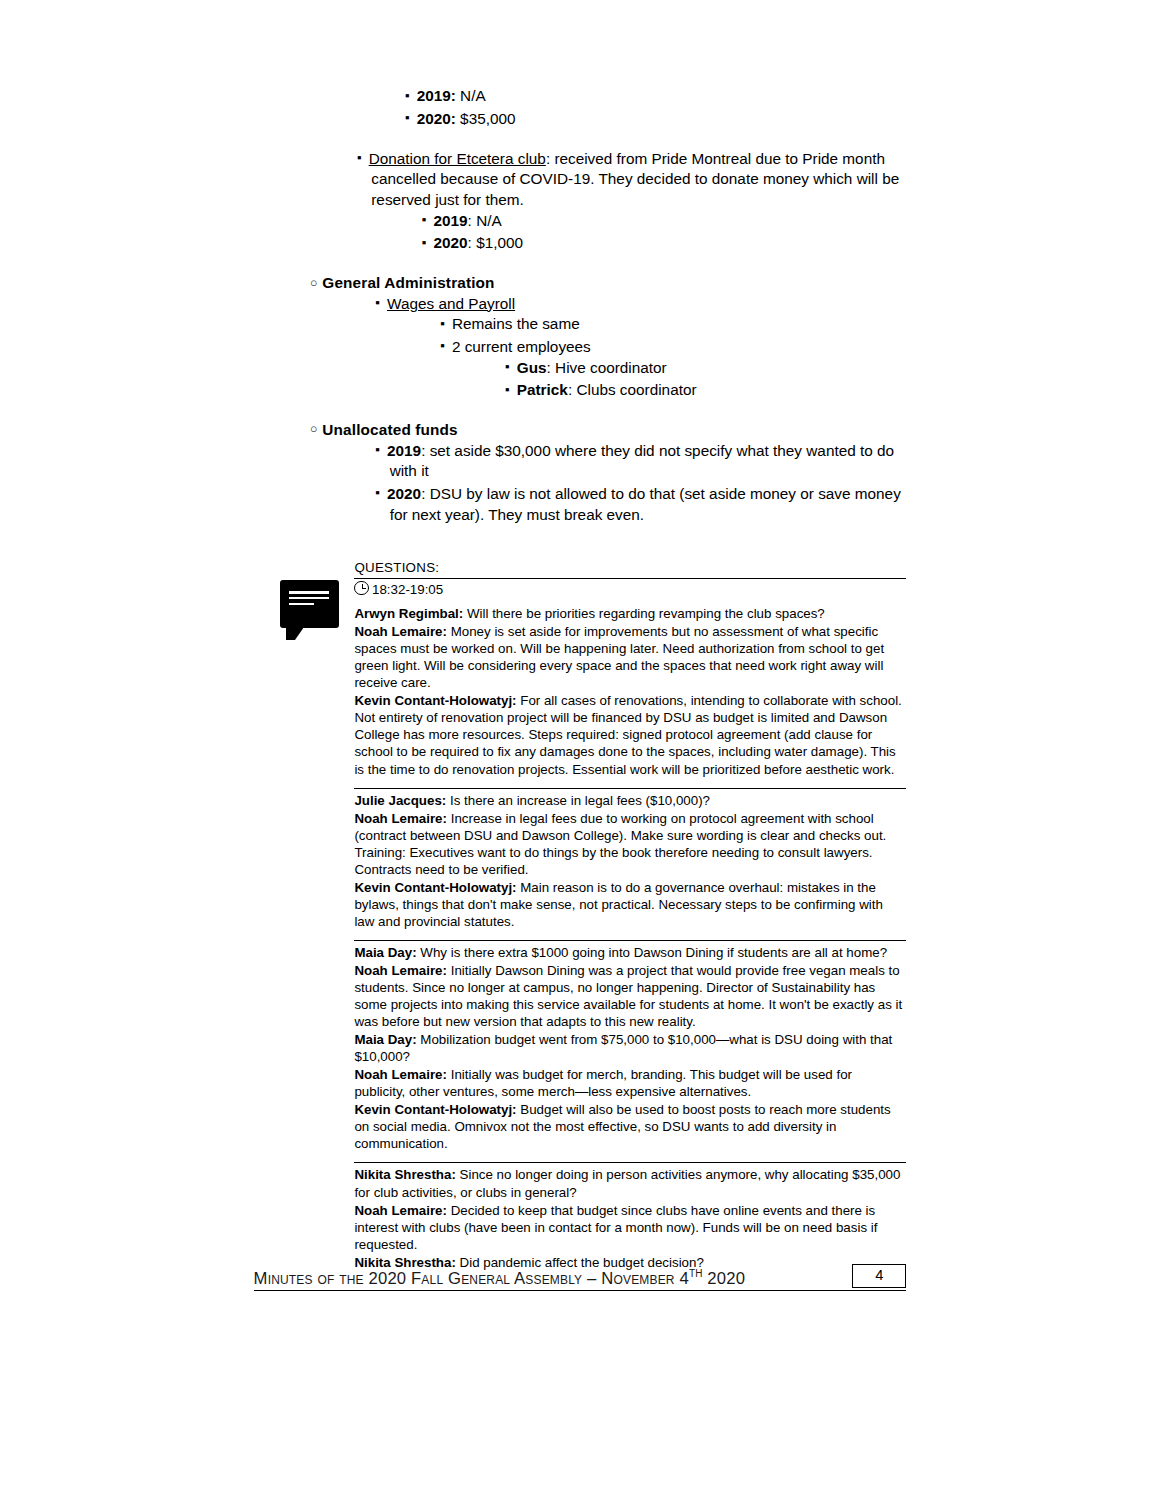2019: N/A
2020: $35,000
Donation for Etcetera club: received from Pride Montreal due to Pride month cancelled because of COVID-19. They decided to donate money which will be reserved just for them.
2019: N/A
2020: $1,000
General Administration
Wages and Payroll
Remains the same
2 current employees
Gus: Hive coordinator
Patrick: Clubs coordinator
Unallocated funds
2019: set aside $30,000 where they did not specify what they wanted to do with it
2020: DSU by law is not allowed to do that (set aside money or save money for next year). They must break even.
QUESTIONS:
18:32-19:05
Arwyn Regimbal: Will there be priorities regarding revamping the club spaces?
Noah Lemaire: Money is set aside for improvements but no assessment of what specific spaces must be worked on. Will be happening later. Need authorization from school to get green light. Will be considering every space and the spaces that need work right away will receive care.
Kevin Contant-Holowatyj: For all cases of renovations, intending to collaborate with school. Not entirety of renovation project will be financed by DSU as budget is limited and Dawson College has more resources. Steps required: signed protocol agreement (add clause for school to be required to fix any damages done to the spaces, including water damage). This is the time to do renovation projects. Essential work will be prioritized before aesthetic work.
Julie Jacques: Is there an increase in legal fees ($10,000)?
Noah Lemaire: Increase in legal fees due to working on protocol agreement with school (contract between DSU and Dawson College). Make sure wording is clear and checks out. Training: Executives want to do things by the book therefore needing to consult lawyers. Contracts need to be verified.
Kevin Contant-Holowatyj: Main reason is to do a governance overhaul: mistakes in the bylaws, things that don't make sense, not practical. Necessary steps to be confirming with law and provincial statutes.
Maia Day: Why is there extra $1000 going into Dawson Dining if students are all at home?
Noah Lemaire: Initially Dawson Dining was a project that would provide free vegan meals to students. Since no longer at campus, no longer happening. Director of Sustainability has some projects into making this service available for students at home. It won't be exactly as it was before but new version that adapts to this new reality.
Maia Day: Mobilization budget went from $75,000 to $10,000—what is DSU doing with that $10,000?
Noah Lemaire: Initially was budget for merch, branding. This budget will be used for publicity, other ventures, some merch—less expensive alternatives.
Kevin Contant-Holowatyj: Budget will also be used to boost posts to reach more students on social media. Omnivox not the most effective, so DSU wants to add diversity in communication.
Nikita Shrestha: Since no longer doing in person activities anymore, why allocating $35,000 for club activities, or clubs in general?
Noah Lemaire: Decided to keep that budget since clubs have online events and there is interest with clubs (have been in contact for a month now). Funds will be on need basis if requested.
Nikita Shrestha: Did pandemic affect the budget decision?
Minutes of the 2020 Fall General Assembly – November 4th 2020
4